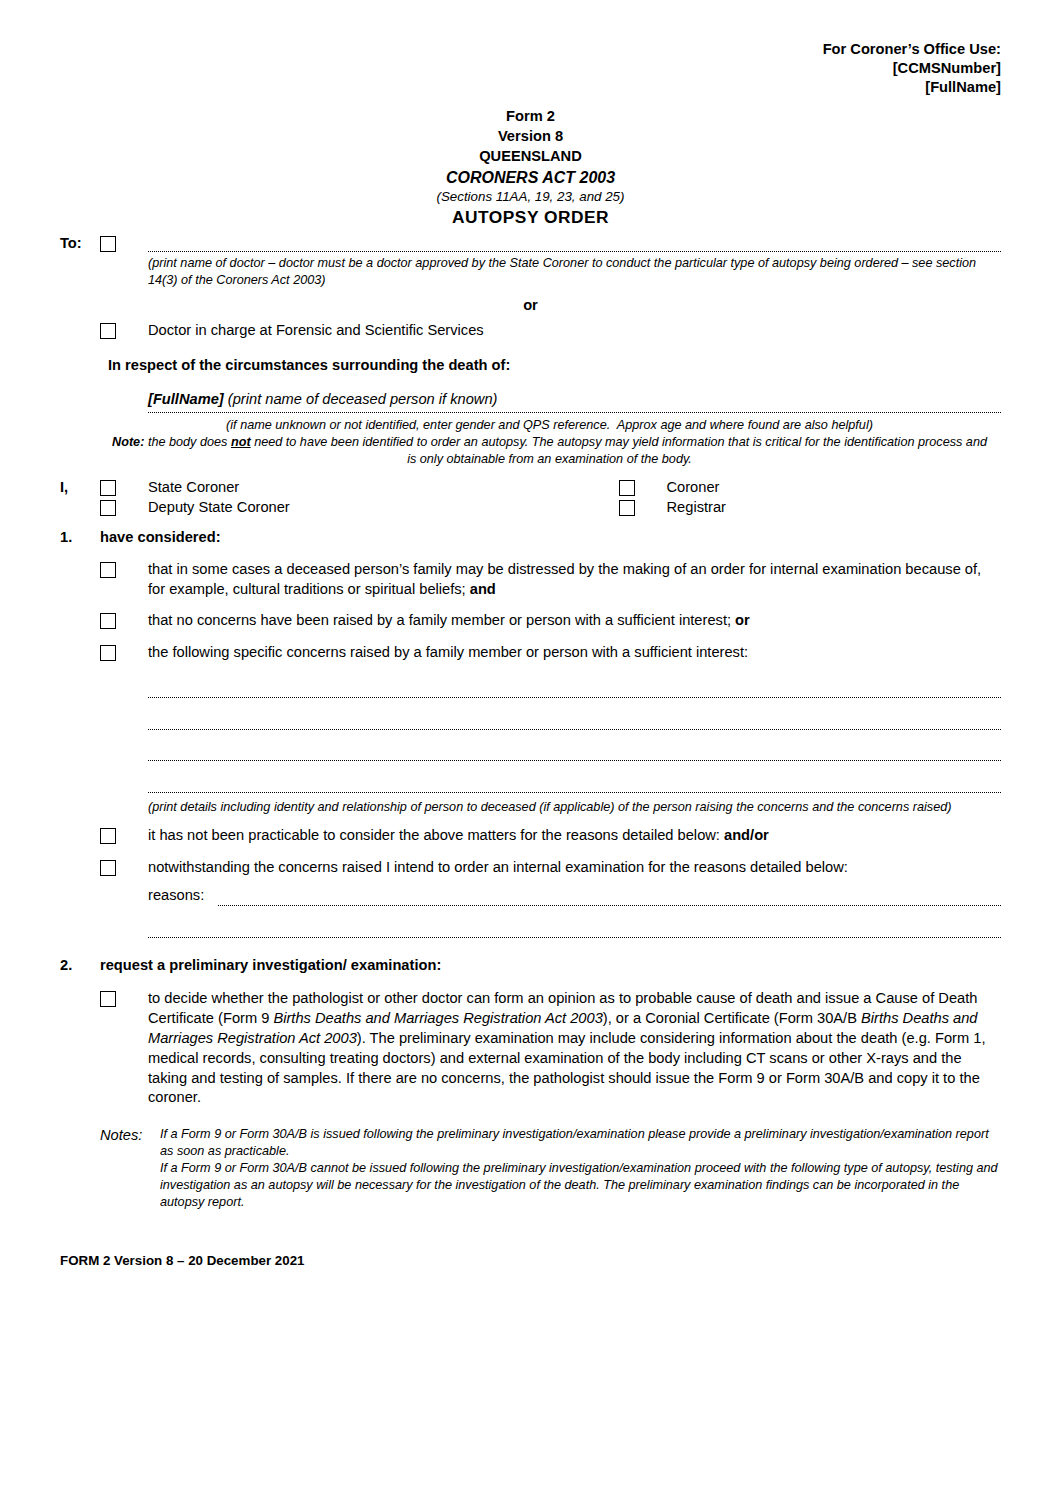For Coroner’s Office Use:
[CCMSNumber]
[FullName]
Form 2
Version 8
QUEENSLAND
CORONERS ACT 2003
(Sections 11AA, 19, 23, and 25)
AUTOPSY ORDER
| To: | | |
| | | (print name of doctor – doctor must be a doctor approved by the State Coroner to conduct the particular type of autopsy being ordered – see section 14(3) of the Coroners Act 2003) |
or
| | | Doctor in charge at Forensic and Scientific Services |
In respect of the circumstances surrounding the death of:
| | | [FullName] (print name of deceased person if known) |
(if name unknown or not identified, enter gender and QPS reference. Approx age and where found are also helpful)
Note: the body does not need to have been identified to order an autopsy. The autopsy may yield information that is critical for the identification process and is only obtainable from an examination of the body.
| I, | | State Coroner | | Coroner |
| | | Deputy State Coroner | | Registrar |
| 1. | have considered: |
| | | that in some cases a deceased person’s family may be distressed by the making of an order for internal examination because of, for example, cultural traditions or spiritual beliefs; and |
| | | that no concerns have been raised by a family member or person with a sufficient interest; or |
| | | the following specific concerns raised by a family member or person with a sufficient interest: |
(print details including identity and relationship of person to deceased (if applicable) of the person raising the concerns and the concerns raised)
| | | it has not been practicable to consider the above matters for the reasons detailed below: and/or |
| | | notwithstanding the concerns raised I intend to order an internal examination for the reasons detailed below: |
| | | / reasons: / / |
| 2. | request a preliminary investigation/ examination: |
| | | to decide whether the pathologist or other doctor can form an opinion as to probable cause of death and issue a Cause of Death Certificate (Form 9 Births Deaths and Marriages Registration Act 2003 ), or a Coronial Certificate (Form 30A/B Births Deaths and Marriages Registration Act 2003 ). The preliminary examination may include considering information about the death (e.g. Form 1, medical records, consulting treating doctors) and external examination of the body including CT scans or other X-rays and the taking and testing of samples. If there are no concerns, the pathologist should issue the Form 9 or Form 30A/B and copy it to the coroner. |
| | Notes: | If a Form 9 or Form 30A/B is issued following the preliminary investigation/examination please provide a preliminary investigation/examination report as soon as practicable. If a Form 9 or Form 30A/B cannot be issued following the preliminary investigation/examination proceed with the following type of autopsy, testing and investigation as an autopsy will be necessary for the investigation of the death. The preliminary examination findings can be incorporated in the autopsy report. |
FORM 2 Version 8 – 20 December 2021